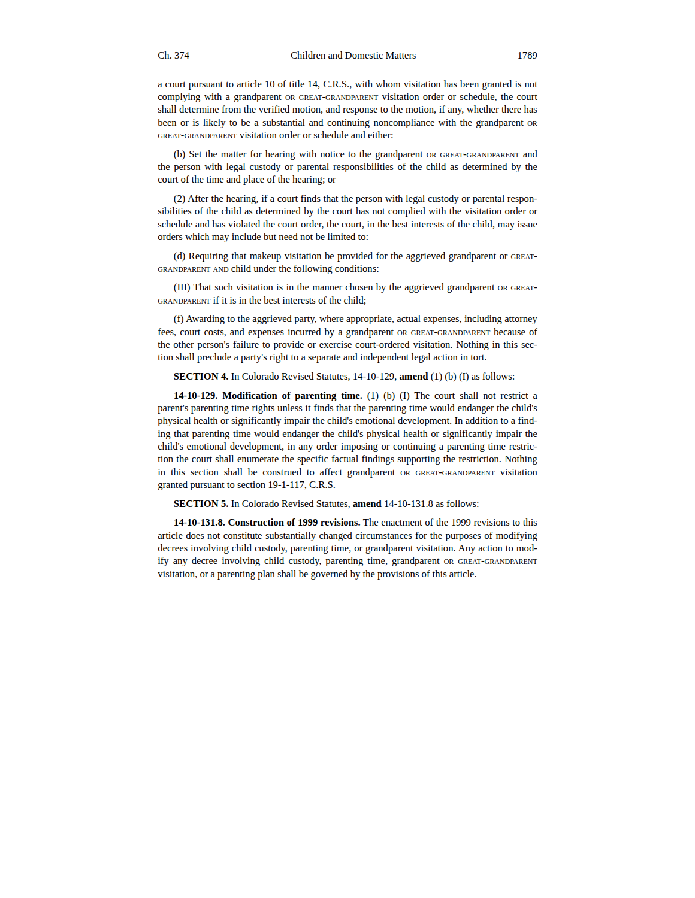Ch. 374 Children and Domestic Matters 1789
a court pursuant to article 10 of title 14, C.R.S., with whom visitation has been granted is not complying with a grandparent or great-grandparent visitation order or schedule, the court shall determine from the verified motion, and response to the motion, if any, whether there has been or is likely to be a substantial and continuing noncompliance with the grandparent or great-grandparent visitation order or schedule and either:
(b) Set the matter for hearing with notice to the grandparent or great-grandparent and the person with legal custody or parental responsibilities of the child as determined by the court of the time and place of the hearing; or
(2) After the hearing, if a court finds that the person with legal custody or parental responsibilities of the child as determined by the court has not complied with the visitation order or schedule and has violated the court order, the court, in the best interests of the child, may issue orders which may include but need not be limited to:
(d) Requiring that makeup visitation be provided for the aggrieved grandparent or great-grandparent and child under the following conditions:
(III) That such visitation is in the manner chosen by the aggrieved grandparent or great-grandparent if it is in the best interests of the child;
(f) Awarding to the aggrieved party, where appropriate, actual expenses, including attorney fees, court costs, and expenses incurred by a grandparent or great-grandparent because of the other person's failure to provide or exercise court-ordered visitation. Nothing in this section shall preclude a party's right to a separate and independent legal action in tort.
SECTION 4. In Colorado Revised Statutes, 14-10-129, amend (1) (b) (I) as follows:
14-10-129. Modification of parenting time. (1) (b) (I) The court shall not restrict a parent's parenting time rights unless it finds that the parenting time would endanger the child's physical health or significantly impair the child's emotional development. In addition to a finding that parenting time would endanger the child's physical health or significantly impair the child's emotional development, in any order imposing or continuing a parenting time restriction the court shall enumerate the specific factual findings supporting the restriction. Nothing in this section shall be construed to affect grandparent or great-grandparent visitation granted pursuant to section 19-1-117, C.R.S.
SECTION 5. In Colorado Revised Statutes, amend 14-10-131.8 as follows:
14-10-131.8. Construction of 1999 revisions. The enactment of the 1999 revisions to this article does not constitute substantially changed circumstances for the purposes of modifying decrees involving child custody, parenting time, or grandparent visitation. Any action to modify any decree involving child custody, parenting time, grandparent or great-grandparent visitation, or a parenting plan shall be governed by the provisions of this article.